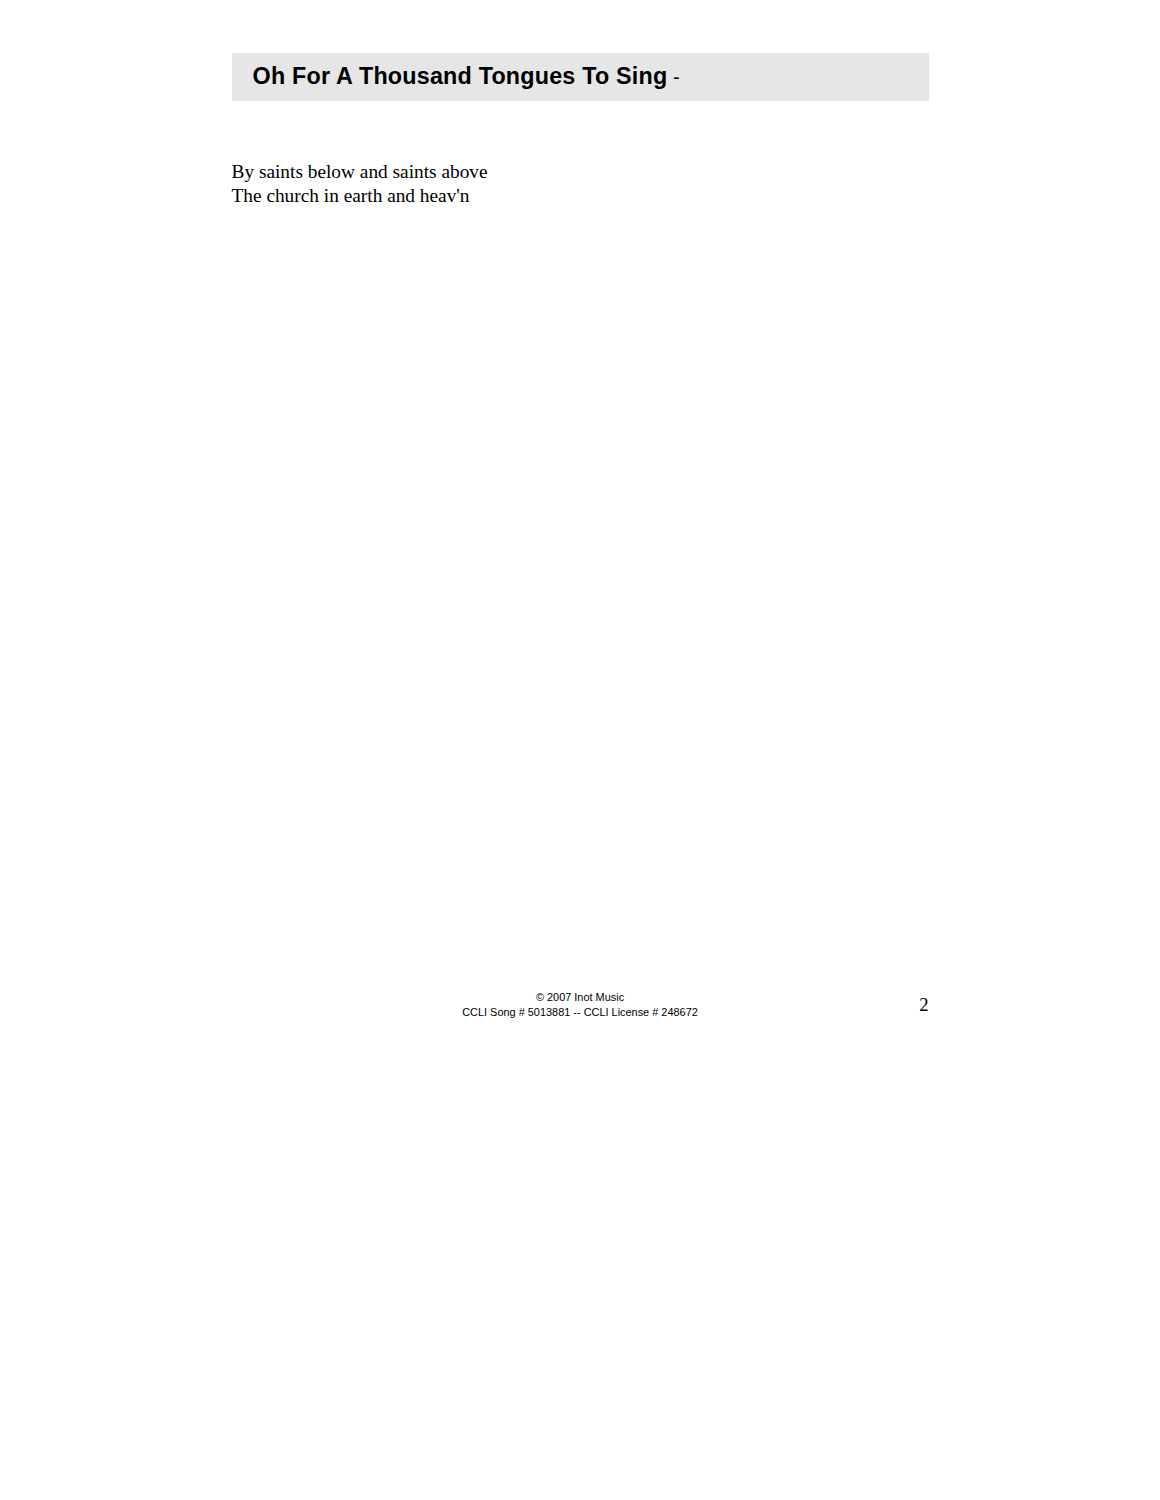Oh For A Thousand Tongues To Sing
-
By saints below and saints above
The church in earth and heav'n
© 2007 Inot Music
CCLI Song # 5013881 -- CCLI License # 248672
2